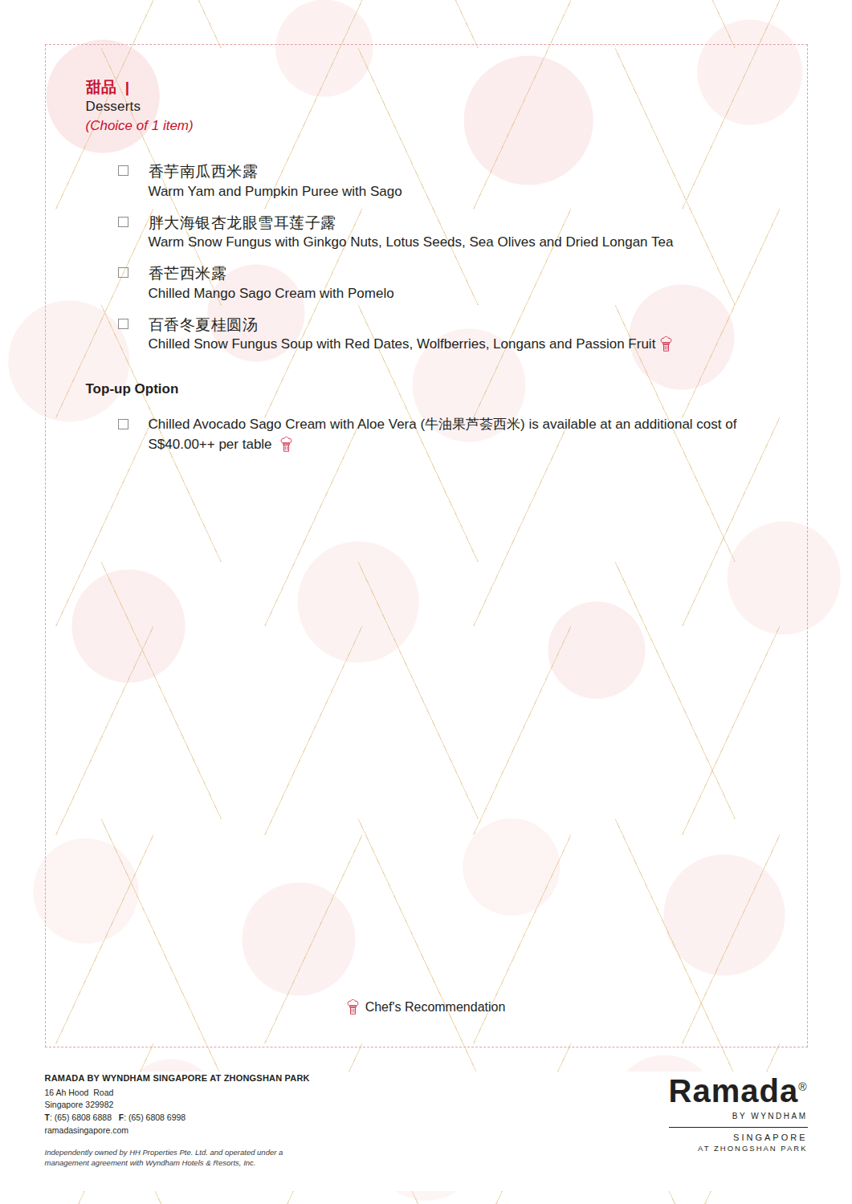甜品 | Desserts
(Choice of 1 item)
香芋南瓜西米露 Warm Yam and Pumpkin Puree with Sago
胖大海银杏龙眼雪耳莲子露 Warm Snow Fungus with Ginkgo Nuts, Lotus Seeds, Sea Olives and Dried Longan Tea
香芒西米露 Chilled Mango Sago Cream with Pomelo
百香冬夏桂圆汤 Chilled Snow Fungus Soup with Red Dates, Wolfberries, Longans and Passion Fruit
Top-up Option
Chilled Avocado Sago Cream with Aloe Vera (牛油果芦荟西米) is available at an additional cost of S$40.00++ per table
Chef's Recommendation
RAMADA BY WYNDHAM SINGAPORE AT ZHONGSHAN PARK
16 Ah Hood Road
Singapore 329982
T: (65) 6808 6888 F: (65) 6808 6998
ramadasingapore.com
Independently owned by HH Properties Pte. Ltd. and operated under a
management agreement with Wyndham Hotels & Resorts, Inc.
Ramada®
BY WYNDHAM
SINGAPORE
AT ZHONGSHAN PARK